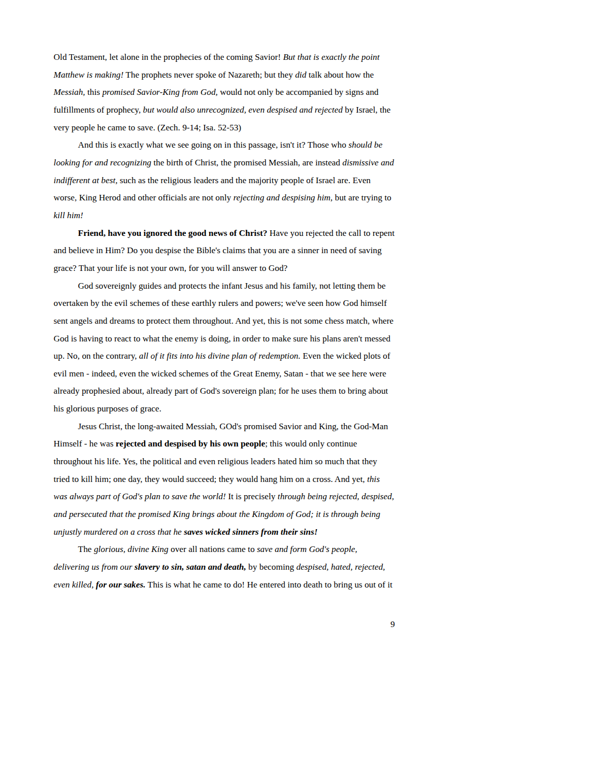Old Testament, let alone in the prophecies of the coming Savior! But that is exactly the point Matthew is making! The prophets never spoke of Nazareth; but they did talk about how the Messiah, this promised Savior-King from God, would not only be accompanied by signs and fulfillments of prophecy, but would also unrecognized, even despised and rejected by Israel, the very people he came to save. (Zech. 9-14; Isa. 52-53)
And this is exactly what we see going on in this passage, isn't it? Those who should be looking for and recognizing the birth of Christ, the promised Messiah, are instead dismissive and indifferent at best, such as the religious leaders and the majority people of Israel are. Even worse, King Herod and other officials are not only rejecting and despising him, but are trying to kill him!
Friend, have you ignored the good news of Christ? Have you rejected the call to repent and believe in Him? Do you despise the Bible's claims that you are a sinner in need of saving grace? That your life is not your own, for you will answer to God?
God sovereignly guides and protects the infant Jesus and his family, not letting them be overtaken by the evil schemes of these earthly rulers and powers; we've seen how God himself sent angels and dreams to protect them throughout. And yet, this is not some chess match, where God is having to react to what the enemy is doing, in order to make sure his plans aren't messed up. No, on the contrary, all of it fits into his divine plan of redemption. Even the wicked plots of evil men - indeed, even the wicked schemes of the Great Enemy, Satan - that we see here were already prophesied about, already part of God's sovereign plan; for he uses them to bring about his glorious purposes of grace.
Jesus Christ, the long-awaited Messiah, GOd's promised Savior and King, the God-Man Himself - he was rejected and despised by his own people; this would only continue throughout his life. Yes, the political and even religious leaders hated him so much that they tried to kill him; one day, they would succeed; they would hang him on a cross. And yet, this was always part of God's plan to save the world! It is precisely through being rejected, despised, and persecuted that the promised King brings about the Kingdom of God; it is through being unjustly murdered on a cross that he saves wicked sinners from their sins!
The glorious, divine King over all nations came to save and form God's people, delivering us from our slavery to sin, satan and death, by becoming despised, hated, rejected, even killed, for our sakes. This is what he came to do! He entered into death to bring us out of it
9